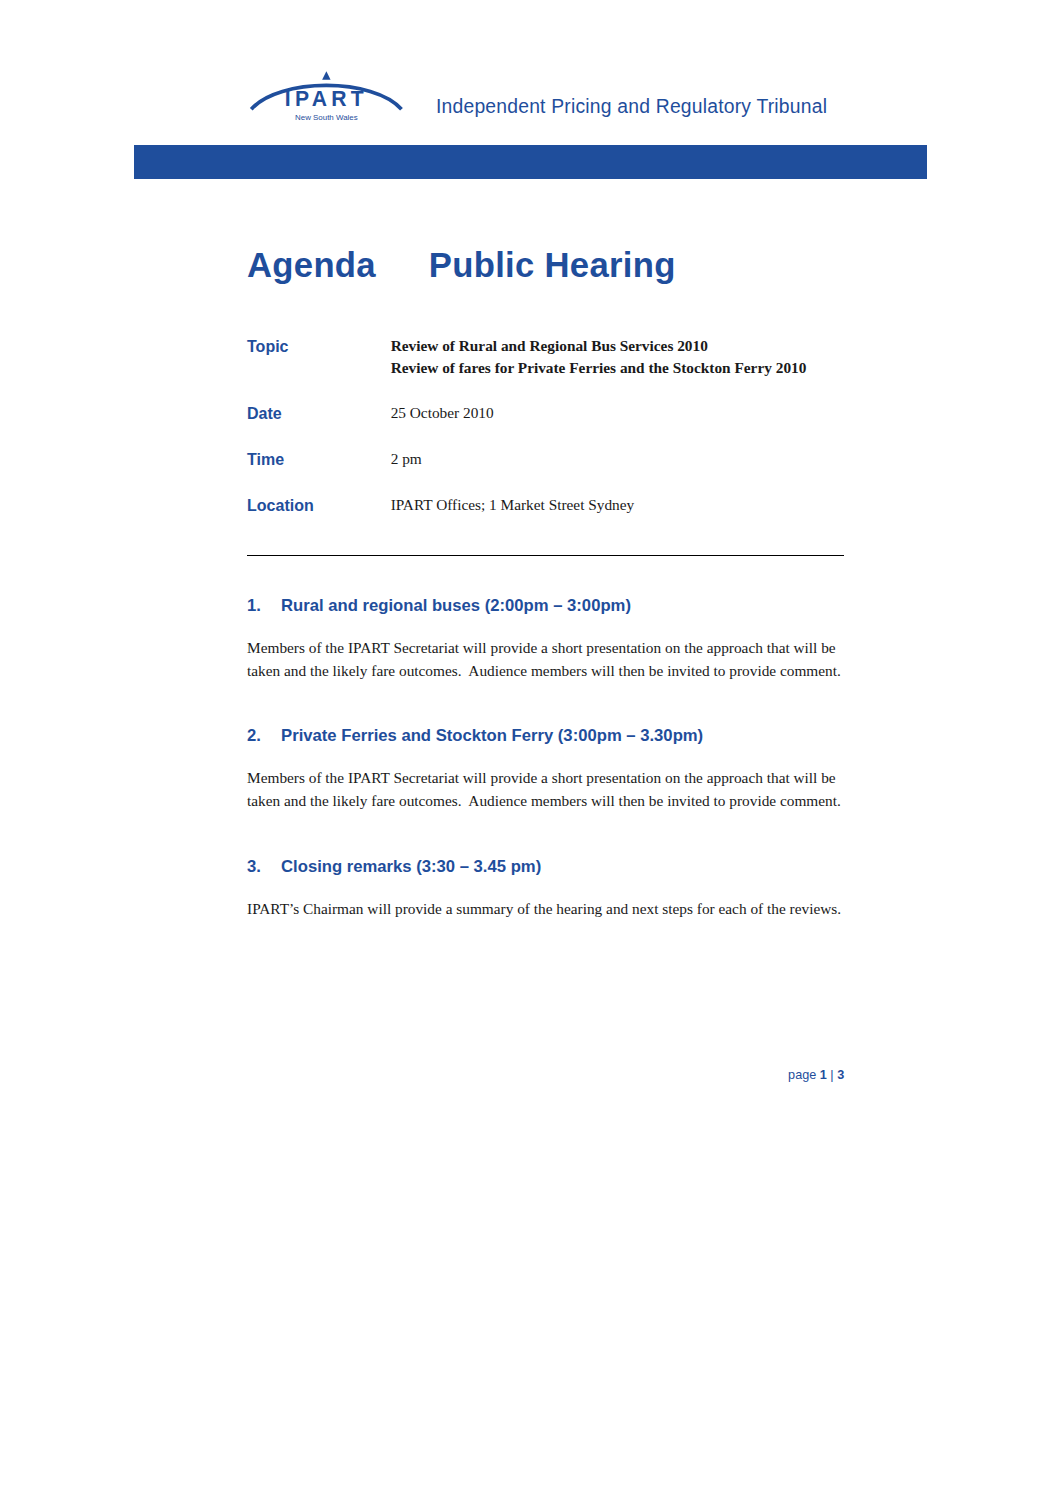IPART New South Wales
Independent Pricing and Regulatory Tribunal
Agenda Public Hearing
| Topic | Review of Rural and Regional Bus Services 2010 Review of fares for Private Ferries and the Stockton Ferry 2010 |
| Date | 25 October 2010 |
| Time | 2 pm |
| Location | IPART Offices; 1 Market Street Sydney |
1. Rural and regional buses (2:00pm – 3:00pm)
Members of the IPART Secretariat will provide a short presentation on the approach that will be taken and the likely fare outcomes. Audience members will then be invited to provide comment.
2. Private Ferries and Stockton Ferry (3:00pm – 3.30pm)
Members of the IPART Secretariat will provide a short presentation on the approach that will be taken and the likely fare outcomes. Audience members will then be invited to provide comment.
3. Closing remarks (3:30 – 3.45 pm)
IPART’s Chairman will provide a summary of the hearing and next steps for each of the reviews.
page 1 | 3